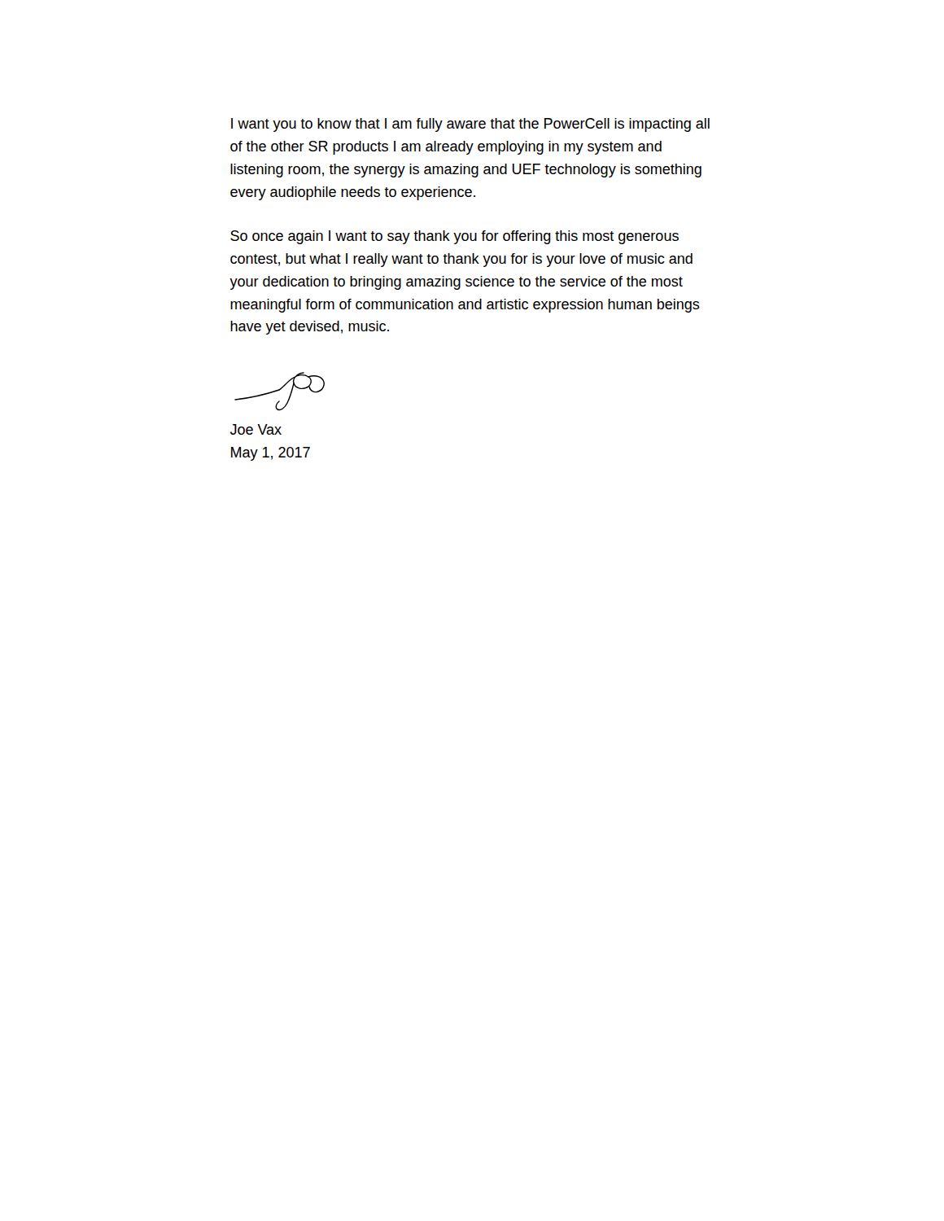I want you to know that I am fully aware that the PowerCell is impacting all of the other SR products I am already employing in my system and listening room, the synergy is amazing and UEF technology is something every audiophile needs to experience.
So once again I want to say thank you for offering this most generous contest, but what I really want to thank you for is your love of music and your dedication to bringing amazing science to the service of the most meaningful form of communication and artistic expression human beings have yet devised, music.
Joe Vax
May 1, 2017